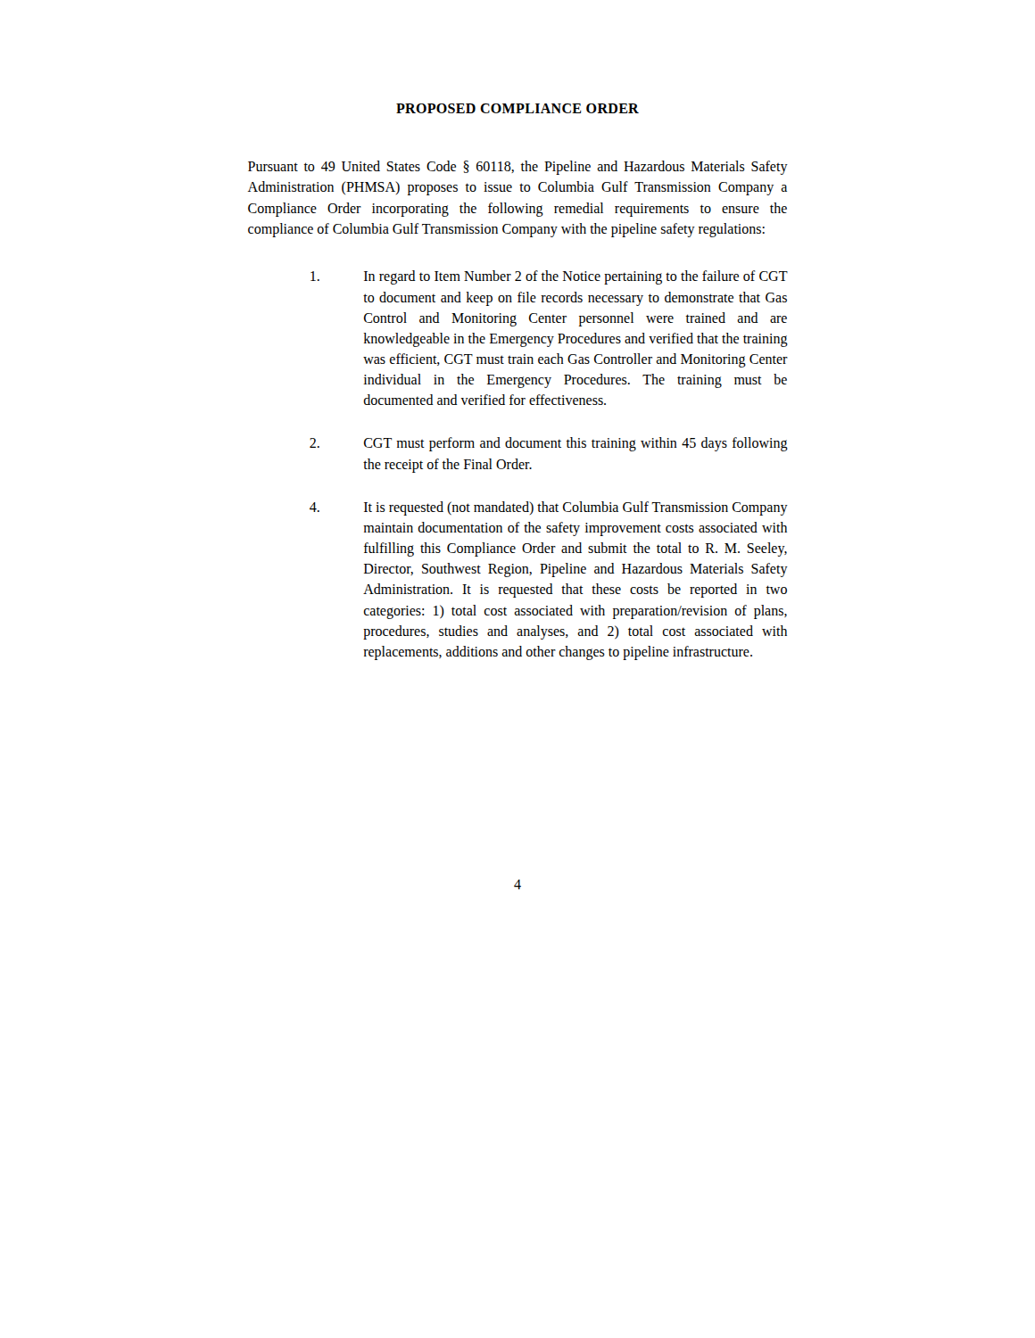PROPOSED COMPLIANCE ORDER
Pursuant to 49 United States Code § 60118, the Pipeline and Hazardous Materials Safety Administration (PHMSA) proposes to issue to Columbia Gulf Transmission Company a Compliance Order incorporating the following remedial requirements to ensure the compliance of Columbia Gulf Transmission Company with the pipeline safety regulations:
1. In regard to Item Number 2 of the Notice pertaining to the failure of CGT to document and keep on file records necessary to demonstrate that Gas Control and Monitoring Center personnel were trained and are knowledgeable in the Emergency Procedures and verified that the training was efficient, CGT must train each Gas Controller and Monitoring Center individual in the Emergency Procedures. The training must be documented and verified for effectiveness.
2. CGT must perform and document this training within 45 days following the receipt of the Final Order.
4. It is requested (not mandated) that Columbia Gulf Transmission Company maintain documentation of the safety improvement costs associated with fulfilling this Compliance Order and submit the total to R. M. Seeley, Director, Southwest Region, Pipeline and Hazardous Materials Safety Administration. It is requested that these costs be reported in two categories: 1) total cost associated with preparation/revision of plans, procedures, studies and analyses, and 2) total cost associated with replacements, additions and other changes to pipeline infrastructure.
4